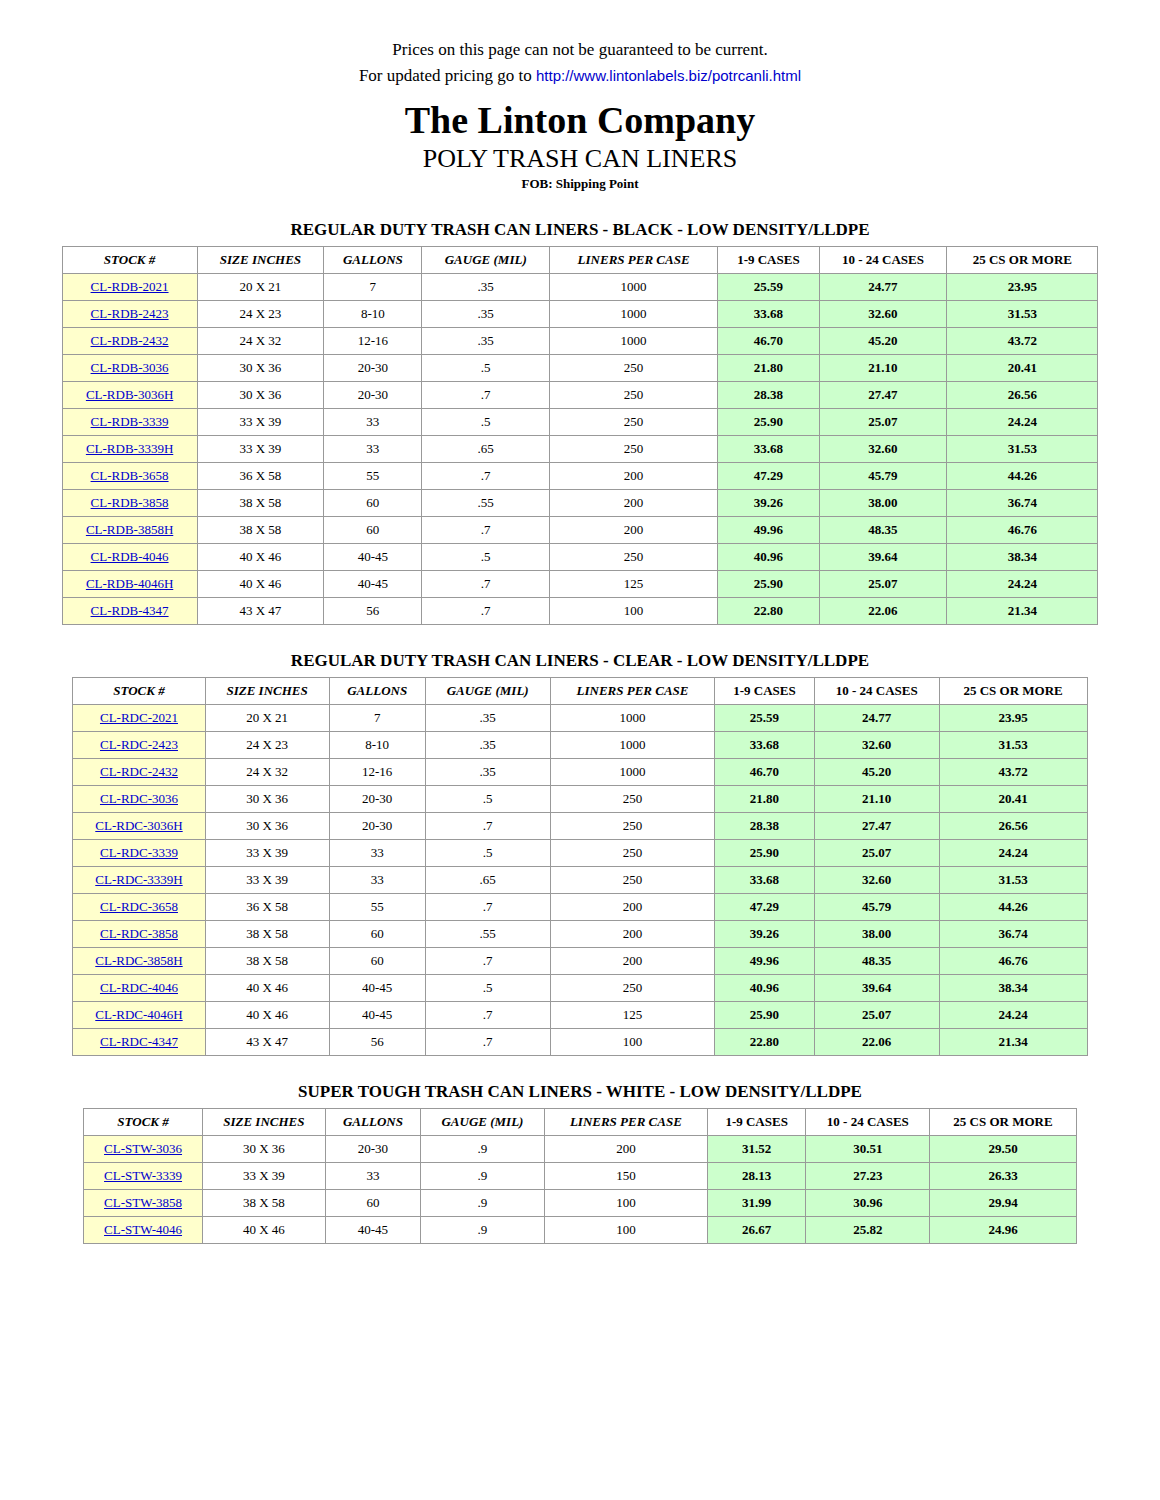Prices on this page can not be guaranteed to be current.
For updated pricing go to http://www.lintonlabels.biz/potrcanli.html
The Linton Company
POLY TRASH CAN LINERS
FOB: Shipping Point
REGULAR DUTY TRASH CAN LINERS - BLACK - LOW DENSITY/LLDPE
| STOCK # | SIZE INCHES | GALLONS | GAUGE (MIL) | LINERS PER CASE | 1-9 CASES | 10 - 24 CASES | 25 CS OR MORE |
| --- | --- | --- | --- | --- | --- | --- | --- |
| CL-RDB-2021 | 20 X 21 | 7 | .35 | 1000 | 25.59 | 24.77 | 23.95 |
| CL-RDB-2423 | 24 X 23 | 8-10 | .35 | 1000 | 33.68 | 32.60 | 31.53 |
| CL-RDB-2432 | 24 X 32 | 12-16 | .35 | 1000 | 46.70 | 45.20 | 43.72 |
| CL-RDB-3036 | 30 X 36 | 20-30 | .5 | 250 | 21.80 | 21.10 | 20.41 |
| CL-RDB-3036H | 30 X 36 | 20-30 | .7 | 250 | 28.38 | 27.47 | 26.56 |
| CL-RDB-3339 | 33 X 39 | 33 | .5 | 250 | 25.90 | 25.07 | 24.24 |
| CL-RDB-3339H | 33 X 39 | 33 | .65 | 250 | 33.68 | 32.60 | 31.53 |
| CL-RDB-3658 | 36 X 58 | 55 | .7 | 200 | 47.29 | 45.79 | 44.26 |
| CL-RDB-3858 | 38 X 58 | 60 | .55 | 200 | 39.26 | 38.00 | 36.74 |
| CL-RDB-3858H | 38 X 58 | 60 | .7 | 200 | 49.96 | 48.35 | 46.76 |
| CL-RDB-4046 | 40 X 46 | 40-45 | .5 | 250 | 40.96 | 39.64 | 38.34 |
| CL-RDB-4046H | 40 X 46 | 40-45 | .7 | 125 | 25.90 | 25.07 | 24.24 |
| CL-RDB-4347 | 43 X 47 | 56 | .7 | 100 | 22.80 | 22.06 | 21.34 |
REGULAR DUTY TRASH CAN LINERS - CLEAR - LOW DENSITY/LLDPE
| STOCK # | SIZE INCHES | GALLONS | GAUGE (MIL) | LINERS PER CASE | 1-9 CASES | 10 - 24 CASES | 25 CS OR MORE |
| --- | --- | --- | --- | --- | --- | --- | --- |
| CL-RDC-2021 | 20 X 21 | 7 | .35 | 1000 | 25.59 | 24.77 | 23.95 |
| CL-RDC-2423 | 24 X 23 | 8-10 | .35 | 1000 | 33.68 | 32.60 | 31.53 |
| CL-RDC-2432 | 24 X 32 | 12-16 | .35 | 1000 | 46.70 | 45.20 | 43.72 |
| CL-RDC-3036 | 30 X 36 | 20-30 | .5 | 250 | 21.80 | 21.10 | 20.41 |
| CL-RDC-3036H | 30 X 36 | 20-30 | .7 | 250 | 28.38 | 27.47 | 26.56 |
| CL-RDC-3339 | 33 X 39 | 33 | .5 | 250 | 25.90 | 25.07 | 24.24 |
| CL-RDC-3339H | 33 X 39 | 33 | .65 | 250 | 33.68 | 32.60 | 31.53 |
| CL-RDC-3658 | 36 X 58 | 55 | .7 | 200 | 47.29 | 45.79 | 44.26 |
| CL-RDC-3858 | 38 X 58 | 60 | .55 | 200 | 39.26 | 38.00 | 36.74 |
| CL-RDC-3858H | 38 X 58 | 60 | .7 | 200 | 49.96 | 48.35 | 46.76 |
| CL-RDC-4046 | 40 X 46 | 40-45 | .5 | 250 | 40.96 | 39.64 | 38.34 |
| CL-RDC-4046H | 40 X 46 | 40-45 | .7 | 125 | 25.90 | 25.07 | 24.24 |
| CL-RDC-4347 | 43 X 47 | 56 | .7 | 100 | 22.80 | 22.06 | 21.34 |
SUPER TOUGH TRASH CAN LINERS - WHITE - LOW DENSITY/LLDPE
| STOCK # | SIZE INCHES | GALLONS | GAUGE (MIL) | LINERS PER CASE | 1-9 CASES | 10 - 24 CASES | 25 CS OR MORE |
| --- | --- | --- | --- | --- | --- | --- | --- |
| CL-STW-3036 | 30 X 36 | 20-30 | .9 | 200 | 31.52 | 30.51 | 29.50 |
| CL-STW-3339 | 33 X 39 | 33 | .9 | 150 | 28.13 | 27.23 | 26.33 |
| CL-STW-3858 | 38 X 58 | 60 | .9 | 100 | 31.99 | 30.96 | 29.94 |
| CL-STW-4046 | 40 X 46 | 40-45 | .9 | 100 | 26.67 | 25.82 | 24.96 |